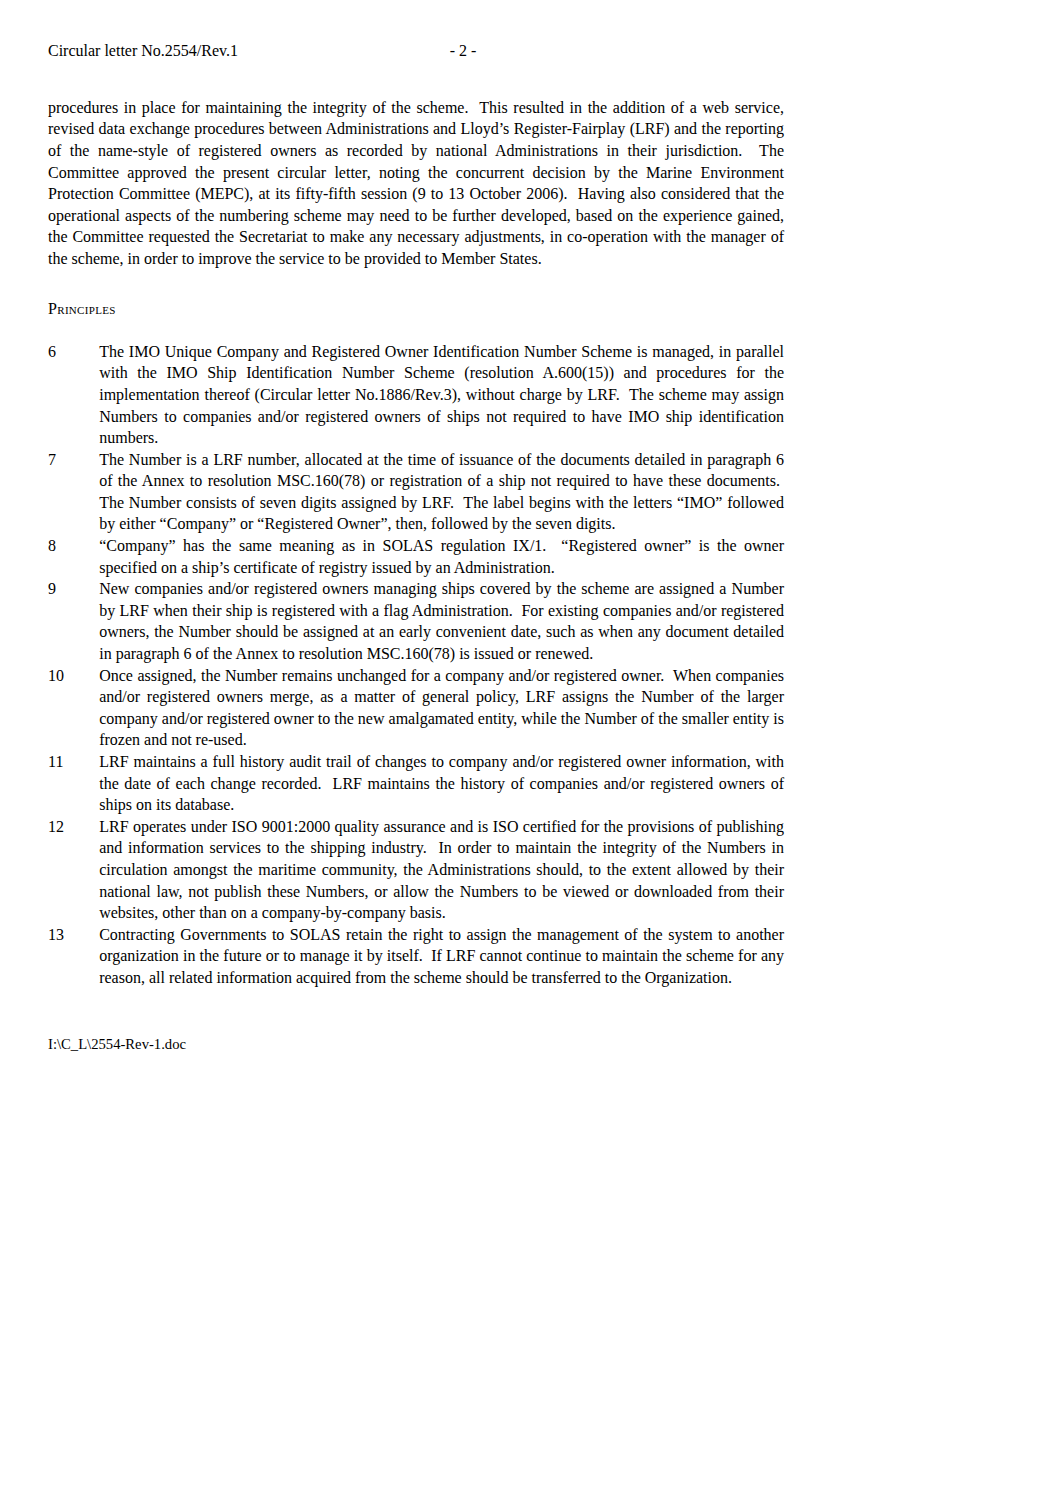Circular letter No.2554/Rev.1
- 2 -
procedures in place for maintaining the integrity of the scheme. This resulted in the addition of a web service, revised data exchange procedures between Administrations and Lloyd’s Register-Fairplay (LRF) and the reporting of the name-style of registered owners as recorded by national Administrations in their jurisdiction. The Committee approved the present circular letter, noting the concurrent decision by the Marine Environment Protection Committee (MEPC), at its fifty-fifth session (9 to 13 October 2006). Having also considered that the operational aspects of the numbering scheme may need to be further developed, based on the experience gained, the Committee requested the Secretariat to make any necessary adjustments, in co-operation with the manager of the scheme, in order to improve the service to be provided to Member States.
Principles
6
The IMO Unique Company and Registered Owner Identification Number Scheme is managed, in parallel with the IMO Ship Identification Number Scheme (resolution A.600(15)) and procedures for the implementation thereof (Circular letter No.1886/Rev.3), without charge by LRF. The scheme may assign Numbers to companies and/or registered owners of ships not required to have IMO ship identification numbers.
7
The Number is a LRF number, allocated at the time of issuance of the documents detailed in paragraph 6 of the Annex to resolution MSC.160(78) or registration of a ship not required to have these documents. The Number consists of seven digits assigned by LRF. The label begins with the letters “IMO” followed by either “Company” or “Registered Owner”, then, followed by the seven digits.
8
“Company” has the same meaning as in SOLAS regulation IX/1. “Registered owner” is the owner specified on a ship’s certificate of registry issued by an Administration.
9
New companies and/or registered owners managing ships covered by the scheme are assigned a Number by LRF when their ship is registered with a flag Administration. For existing companies and/or registered owners, the Number should be assigned at an early convenient date, such as when any document detailed in paragraph 6 of the Annex to resolution MSC.160(78) is issued or renewed.
10
Once assigned, the Number remains unchanged for a company and/or registered owner. When companies and/or registered owners merge, as a matter of general policy, LRF assigns the Number of the larger company and/or registered owner to the new amalgamated entity, while the Number of the smaller entity is frozen and not re-used.
11
LRF maintains a full history audit trail of changes to company and/or registered owner information, with the date of each change recorded. LRF maintains the history of companies and/or registered owners of ships on its database.
12
LRF operates under ISO 9001:2000 quality assurance and is ISO certified for the provisions of publishing and information services to the shipping industry. In order to maintain the integrity of the Numbers in circulation amongst the maritime community, the Administrations should, to the extent allowed by their national law, not publish these Numbers, or allow the Numbers to be viewed or downloaded from their websites, other than on a company-by-company basis.
13
Contracting Governments to SOLAS retain the right to assign the management of the system to another organization in the future or to manage it by itself. If LRF cannot continue to maintain the scheme for any reason, all related information acquired from the scheme should be transferred to the Organization.
I:\C_L\2554-Rev-1.doc